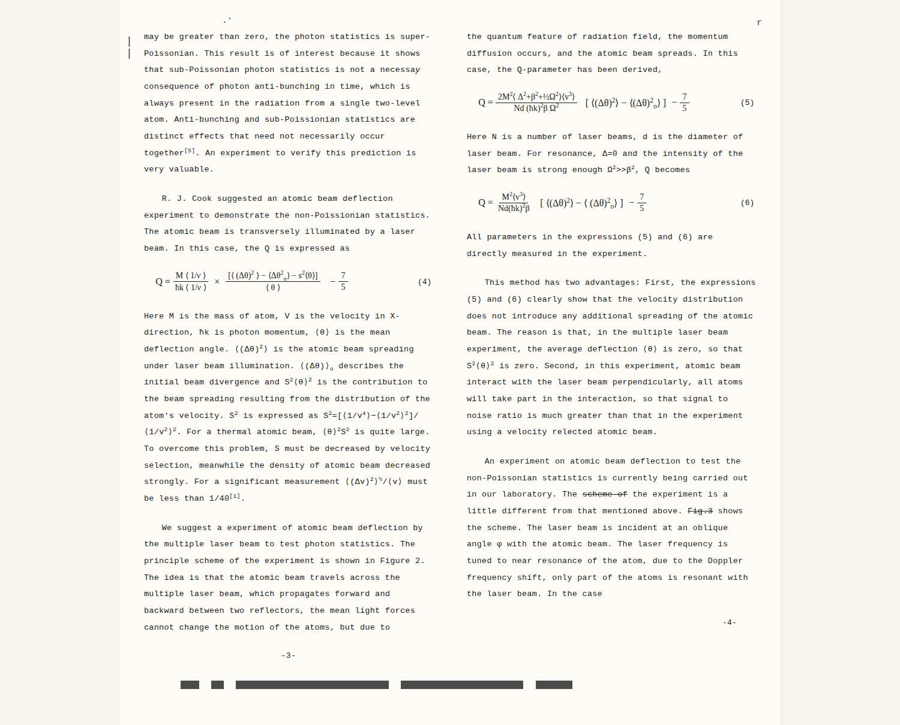|
|
 
 
.'
r
 
may be greater than zero, the photon statistics is super-Poissonian. This result is of interest because it shows that sub-Poissonian photon statistics is not a necessay consequence of photon anti-bunching in time, which is always present in the radiation from a single two-level atom. Anti-bunching and sub-Poissionian statistics are distinct effects that need not necessarily occur together[5]. An experiment to verify this prediction is very valuable.
R. J. Cook suggested an atomic beam deflection experiment to demonstrate the non-Poissionian statistics. The atomic beam is transversely illuminated by a laser beam. In this case, the Q is expressed as
Q = M ⟨ 1/v ⟩ ħk ⟨ 1/v ⟩ × [⟨ (Δθ)2 ⟩ − ⟨Δθ2o⟩ − s2⟨θ⟩] ⟨ θ ⟩ − 7 5
(4)
Here M is the mass of atom, V is the velocity in X-direction, ħk is photon momentum, ⟨θ⟩ is the mean deflection angle. ⟨(Δθ)2⟩ is the atomic beam spreading under laser beam illumination. ⟨(Δθ)⟩o describes the initial beam divergence and S2⟨θ⟩2 is the contribution to the beam spreading resulting from the distribution of the atom's velocity. S2 is expressed as S2=[⟨1/v4⟩−⟨1/v2⟩2]/⟨1/v2⟩2. For a thermal atomic beam, ⟨θ⟩2S2 is quite large. To overcome this problem, S must be decreased by velocity selection, meanwhile the density of atomic beam decreased strongly. For a significant measurement ⟨(Δv)2⟩½/⟨v⟩ must be less than 1/40[1].
We suggest a experiment of atomic beam deflection by the multiple laser beam to test photon statistics. The principle scheme of the experiment is shown in Figure 2. The idea is that the atomic beam travels across the multiple laser beam, which propagates forward and backward between two reflectors, the mean light forces cannot change the motion of the atoms, but due to
-3-
the quantum feature of radiation field, the momentum diffusion occurs, and the atomic beam spreads. In this case, the Q-parameter has been derived,
Q = 2M2⟨ Δ2+β2+½Ω2⟩⟨v3⟩ Nd (ħk)2β Ω2 [ ⟨(Δθ)2⟩ − ⟨(Δθ)2o⟩ ] − 7 5
(5)
Here N is a number of laser beams, d is the diameter of laser beam. For resonance, Δ=0 and the intensity of the laser beam is strong enough Ω2>>β2, Q becomes
Q = M2⟨v3⟩ Nd(ħk)2β [ ⟨(Δθ)2⟩ − ⟨ (Δθ)2o⟩ ] − 7 5
(6)
All parameters in the expressions (5) and (6) are directly measured in the experiment.
This method has two advantages: First, the expressions (5) and (6) clearly show that the velocity distribution does not introduce any additional spreading of the atomic beam. The reason is that, in the multiple laser beam experiment, the average deflection ⟨θ⟩ is zero, so that S2⟨θ⟩2 is zero. Second, in this experiment, atomic beam interact with the laser beam perpendicularly, all atoms will take part in the interaction, so that signal to noise ratio is much greater than that in the experiment using a velocity relected atomic beam.
An experiment on atomic beam deflection to test the non-Poissonian statistics is currently being carried out in our laboratory. The scheme of the experiment is a little different from that mentioned above. Fig.3 shows the scheme. The laser beam is incident at an oblique angle φ with the atomic beam. The laser frequency is tuned to near resonance of the atom, due to the Doppler frequency shift, only part of the atoms is resonant with the laser beam. In the case
-4-